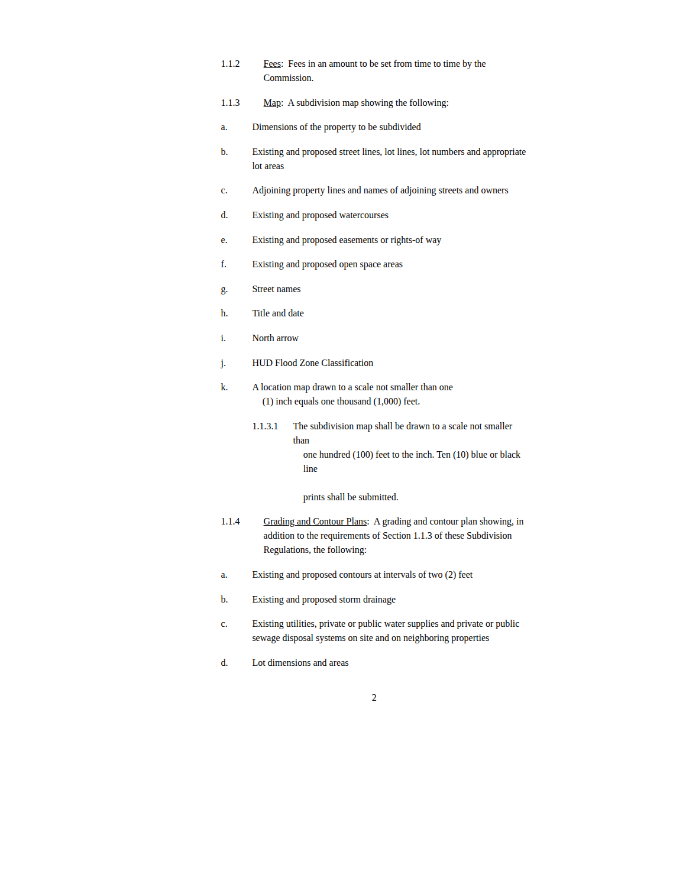1.1.2
Fees: Fees in an amount to be set from time to time by the Commission.
1.1.3
Map: A subdivision map showing the following:
a. Dimensions of the property to be subdivided
b. Existing and proposed street lines, lot lines, lot numbers and appropriate lot areas
c. Adjoining property lines and names of adjoining streets and owners
d. Existing and proposed watercourses
e. Existing and proposed easements or rights-of way
f. Existing and proposed open space areas
g. Street names
h. Title and date
i. North arrow
j. HUD Flood Zone Classification
k. A location map drawn to a scale not smaller than one
(1) inch equals one thousand (1,000) feet.
1.1.3.1
The subdivision map shall be drawn to a scale not smaller than
one hundred (100) feet to the inch. Ten (10) blue or black line
prints shall be submitted.
1.1.4
Grading and Contour Plans: A grading and contour plan showing, in addition to the requirements of Section 1.1.3 of these Subdivision Regulations, the following:
a. Existing and proposed contours at intervals of two (2) feet
b. Existing and proposed storm drainage
c. Existing utilities, private or public water supplies and private or public sewage disposal systems on site and on neighboring properties
d. Lot dimensions and areas
2